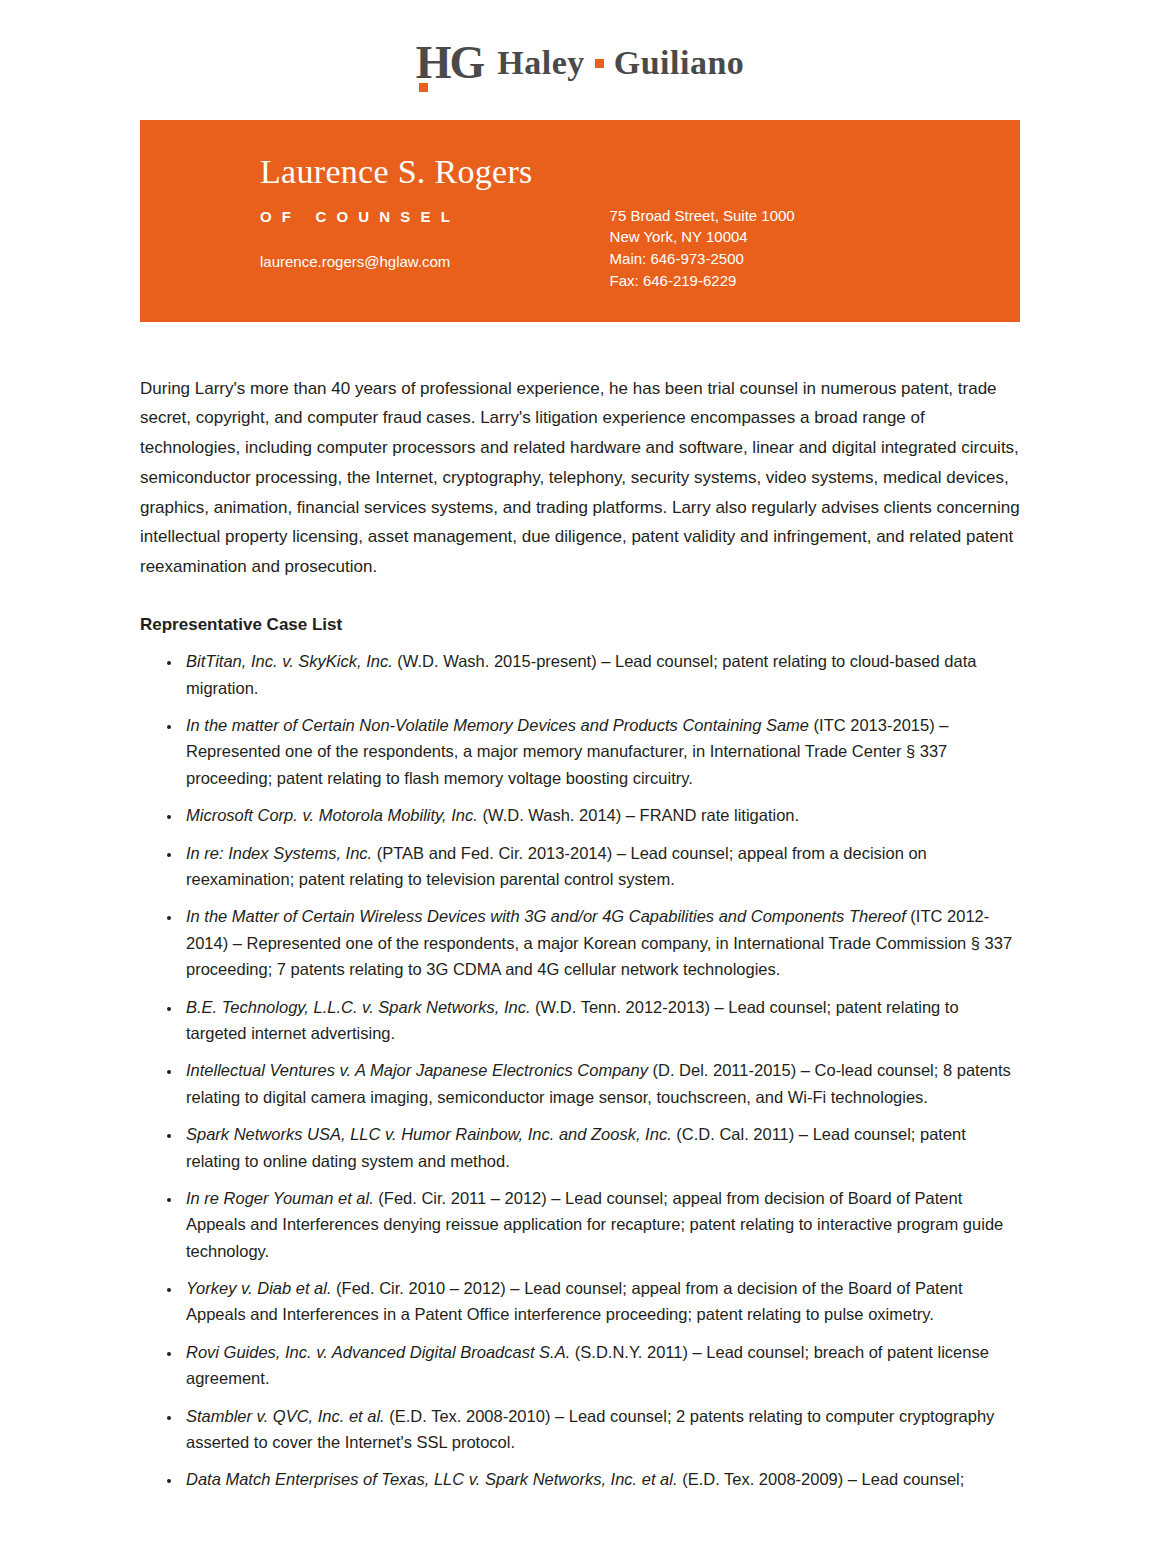H G Haley Guiliano
Laurence S. Rogers
O F C O U N S E L
laurence.rogers@hglaw.com
75 Broad Street, Suite 1000
New York, NY 10004
Main: 646-973-2500
Fax: 646-219-6229
During Larry's more than 40 years of professional experience, he has been trial counsel in numerous patent, trade secret, copyright, and computer fraud cases. Larry's litigation experience encompasses a broad range of technologies, including computer processors and related hardware and software, linear and digital integrated circuits, semiconductor processing, the Internet, cryptography, telephony, security systems, video systems, medical devices, graphics, animation, financial services systems, and trading platforms. Larry also regularly advises clients concerning intellectual property licensing, asset management, due diligence, patent validity and infringement, and related patent reexamination and prosecution.
Representative Case List
BitTitan, Inc. v. SkyKick, Inc. (W.D. Wash. 2015-present) – Lead counsel; patent relating to cloud-based data migration.
In the matter of Certain Non-Volatile Memory Devices and Products Containing Same (ITC 2013-2015) – Represented one of the respondents, a major memory manufacturer, in International Trade Center § 337 proceeding; patent relating to flash memory voltage boosting circuitry.
Microsoft Corp. v. Motorola Mobility, Inc. (W.D. Wash. 2014) – FRAND rate litigation.
In re: Index Systems, Inc. (PTAB and Fed. Cir. 2013-2014) – Lead counsel; appeal from a decision on reexamination; patent relating to television parental control system.
In the Matter of Certain Wireless Devices with 3G and/or 4G Capabilities and Components Thereof (ITC 2012-2014) – Represented one of the respondents, a major Korean company, in International Trade Commission § 337 proceeding; 7 patents relating to 3G CDMA and 4G cellular network technologies.
B.E. Technology, L.L.C. v. Spark Networks, Inc. (W.D. Tenn. 2012-2013) – Lead counsel; patent relating to targeted internet advertising.
Intellectual Ventures v. A Major Japanese Electronics Company (D. Del. 2011-2015) – Co-lead counsel; 8 patents relating to digital camera imaging, semiconductor image sensor, touchscreen, and Wi-Fi technologies.
Spark Networks USA, LLC v. Humor Rainbow, Inc. and Zoosk, Inc. (C.D. Cal. 2011) – Lead counsel; patent relating to online dating system and method.
In re Roger Youman et al. (Fed. Cir. 2011 – 2012) – Lead counsel; appeal from decision of Board of Patent Appeals and Interferences denying reissue application for recapture; patent relating to interactive program guide technology.
Yorkey v. Diab et al. (Fed. Cir. 2010 – 2012) – Lead counsel; appeal from a decision of the Board of Patent Appeals and Interferences in a Patent Office interference proceeding; patent relating to pulse oximetry.
Rovi Guides, Inc. v. Advanced Digital Broadcast S.A. (S.D.N.Y. 2011) – Lead counsel; breach of patent license agreement.
Stambler v. QVC, Inc. et al. (E.D. Tex. 2008-2010) – Lead counsel; 2 patents relating to computer cryptography asserted to cover the Internet's SSL protocol.
Data Match Enterprises of Texas, LLC v. Spark Networks, Inc. et al. (E.D. Tex. 2008-2009) – Lead counsel;